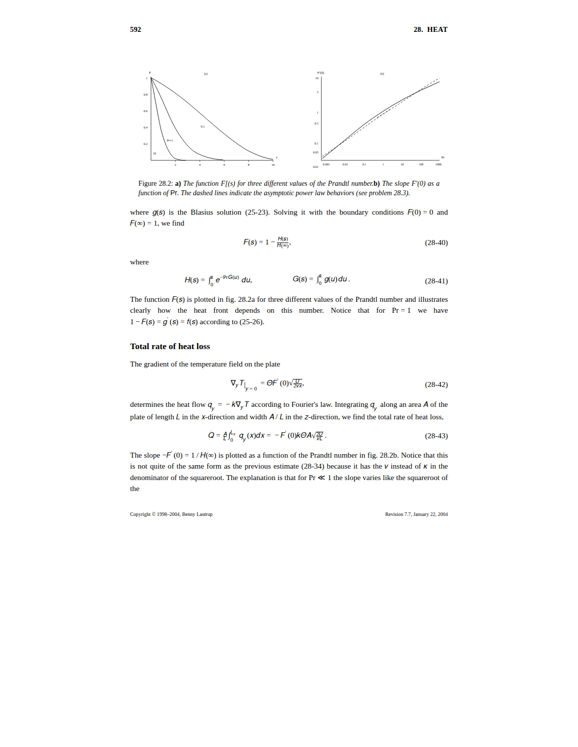592 28. HEAT
1 0.8 0.6 0.4 0.2 2 4 6 8 10 F s (a) 0.1 Pr=1 10 10 5 1 0.5 0.1 0.05 0.01 0.001 0.01 0.1 1 10 100 1000 F'(0) Pr (b)
Figure 28.2: a) The function F[(s) for three different values of the Prandtl number. b) The slope F′(0) as a function of Pr. The dashed lines indicate the asymptotic power law behaviors (see problem 28.3).
where g(s) is the Blasius solution (25-23). Solving it with the boundary conditions F(0)=0 and F(∞)=1, we find
F(s)=1− H(s) H(∞) ,
(28-40)
where
H(s)= ∫0s e−PrG(u) du, G(s)= ∫0s g(u)du.
(28-41)
The function F(s) is plotted in fig. 28.2a for three different values of the Prandtl number and illustrates clearly how the heat front depends on this number. Notice that for Pr=1 we have 1−F(s)=g′(s)=f(s) according to (25-26).
Total rate of heat loss
The gradient of the temperature field on the plate
∇yT |y=0 = ΘF′(0) U2νx ,
(28-42)
determines the heat flow qy=−k∇yT according to Fourier's law. Integrating qy along an area A of the plate of length L in the x-direction and width A/L in the z-direction, we find the total rate of heat loss,
Q̇ = AL ∫0Lx qy(x)dx = −F′(0)kΘA 2UνL .
(28-43)
The slope −F′(0)=1/H(∞) is plotted as a function of the Prandtl number in fig. 28.2b. Notice that this is not quite of the same form as the previous estimate (28-34) because it has the ν instead of κ in the denominator of the squareroot. The explanation is that for Pr≪1 the slope varies like the squareroot of the
Copyright © 1998–2004, Benny Lautrup Revision 7.7, January 22, 2004